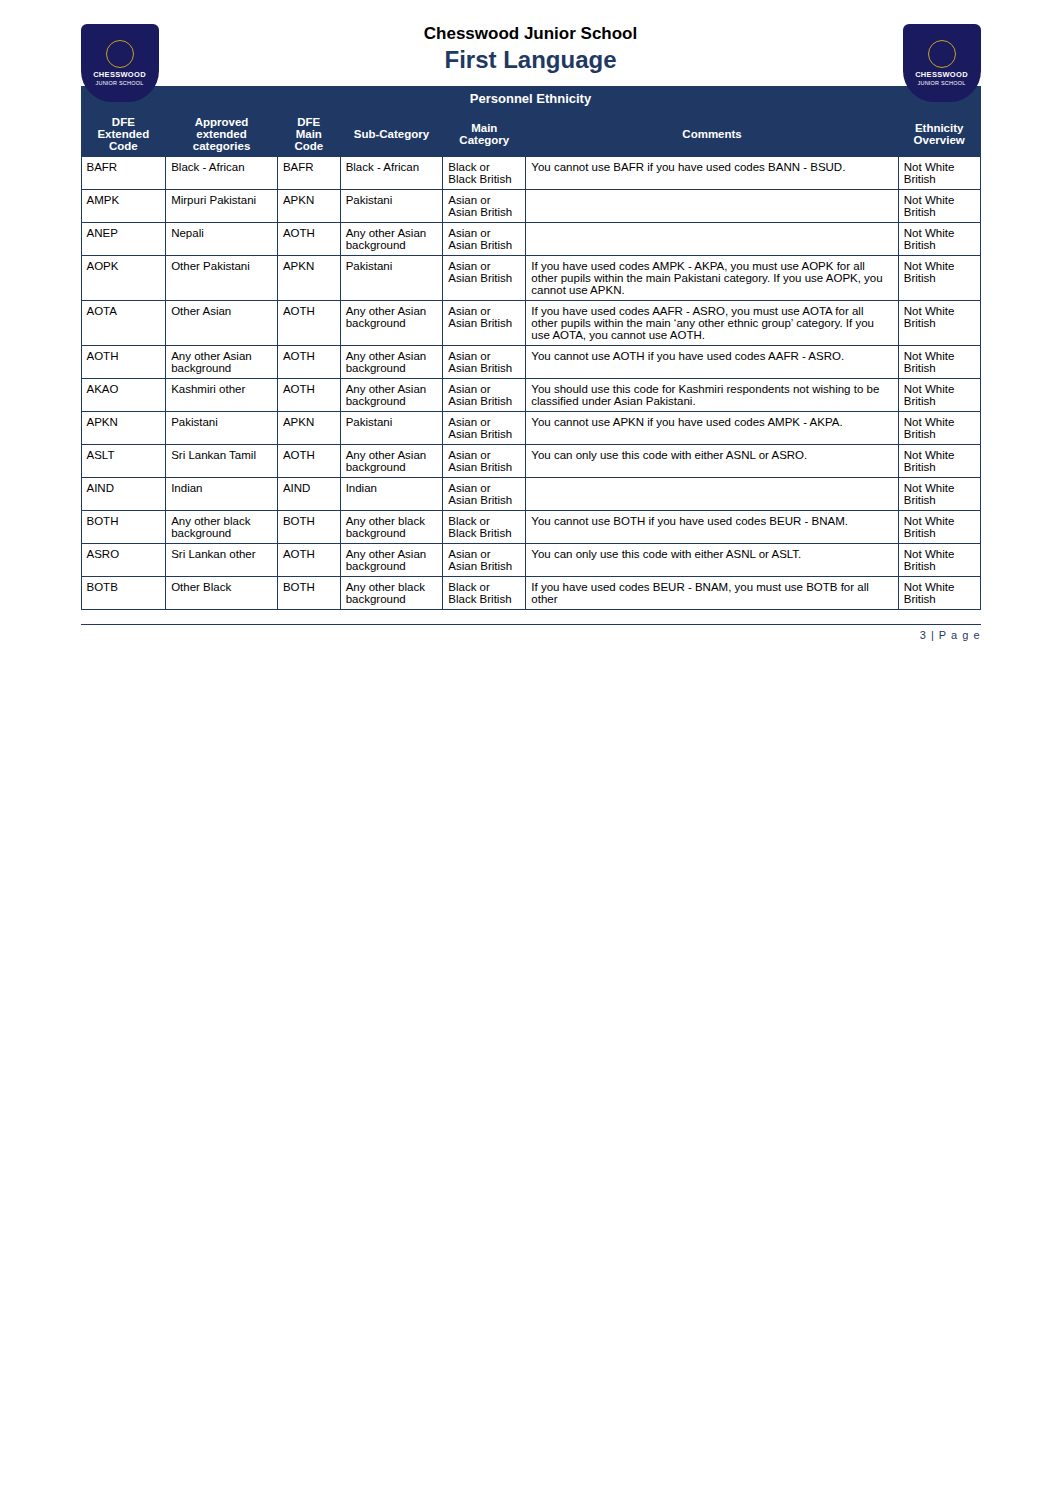CHESSWOOD
JUNIOR SCHOOL
CHESSWOOD
JUNIOR SCHOOL
Chesswood Junior School
First Language
Personnel Ethnicity
| DFE Extended Code | Approved extended categories | DFE Main Code | Sub-Category | Main Category | Comments | Ethnicity Overview |
| --- | --- | --- | --- | --- | --- | --- |
| BAFR | Black - African | BAFR | Black - African | Black or Black British | You cannot use BAFR if you have used codes BANN - BSUD. | Not White British |
| AMPK | Mirpuri Pakistani | APKN | Pakistani | Asian or Asian British | | Not White British |
| ANEP | Nepali | AOTH | Any other Asian background | Asian or Asian British | | Not White British |
| AOPK | Other Pakistani | APKN | Pakistani | Asian or Asian British | If you have used codes AMPK - AKPA, you must use AOPK for all other pupils within the main Pakistani category. If you use AOPK, you cannot use APKN. | Not White British |
| AOTA | Other Asian | AOTH | Any other Asian background | Asian or Asian British | If you have used codes AAFR - ASRO, you must use AOTA for all other pupils within the main ‘any other ethnic group’ category. If you use AOTA, you cannot use AOTH. | Not White British |
| AOTH | Any other Asian background | AOTH | Any other Asian background | Asian or Asian British | You cannot use AOTH if you have used codes AAFR - ASRO. | Not White British |
| AKAO | Kashmiri other | AOTH | Any other Asian background | Asian or Asian British | You should use this code for Kashmiri respondents not wishing to be classified under Asian Pakistani. | Not White British |
| APKN | Pakistani | APKN | Pakistani | Asian or Asian British | You cannot use APKN if you have used codes AMPK - AKPA. | Not White British |
| ASLT | Sri Lankan Tamil | AOTH | Any other Asian background | Asian or Asian British | You can only use this code with either ASNL or ASRO. | Not White British |
| AIND | Indian | AIND | Indian | Asian or Asian British | | Not White British |
| BOTH | Any other black background | BOTH | Any other black background | Black or Black British | You cannot use BOTH if you have used codes BEUR - BNAM. | Not White British |
| ASRO | Sri Lankan other | AOTH | Any other Asian background | Asian or Asian British | You can only use this code with either ASNL or ASLT. | Not White British |
| BOTB | Other Black | BOTH | Any other black background | Black or Black British | If you have used codes BEUR - BNAM, you must use BOTB for all other | Not White British |
3 | P a g e